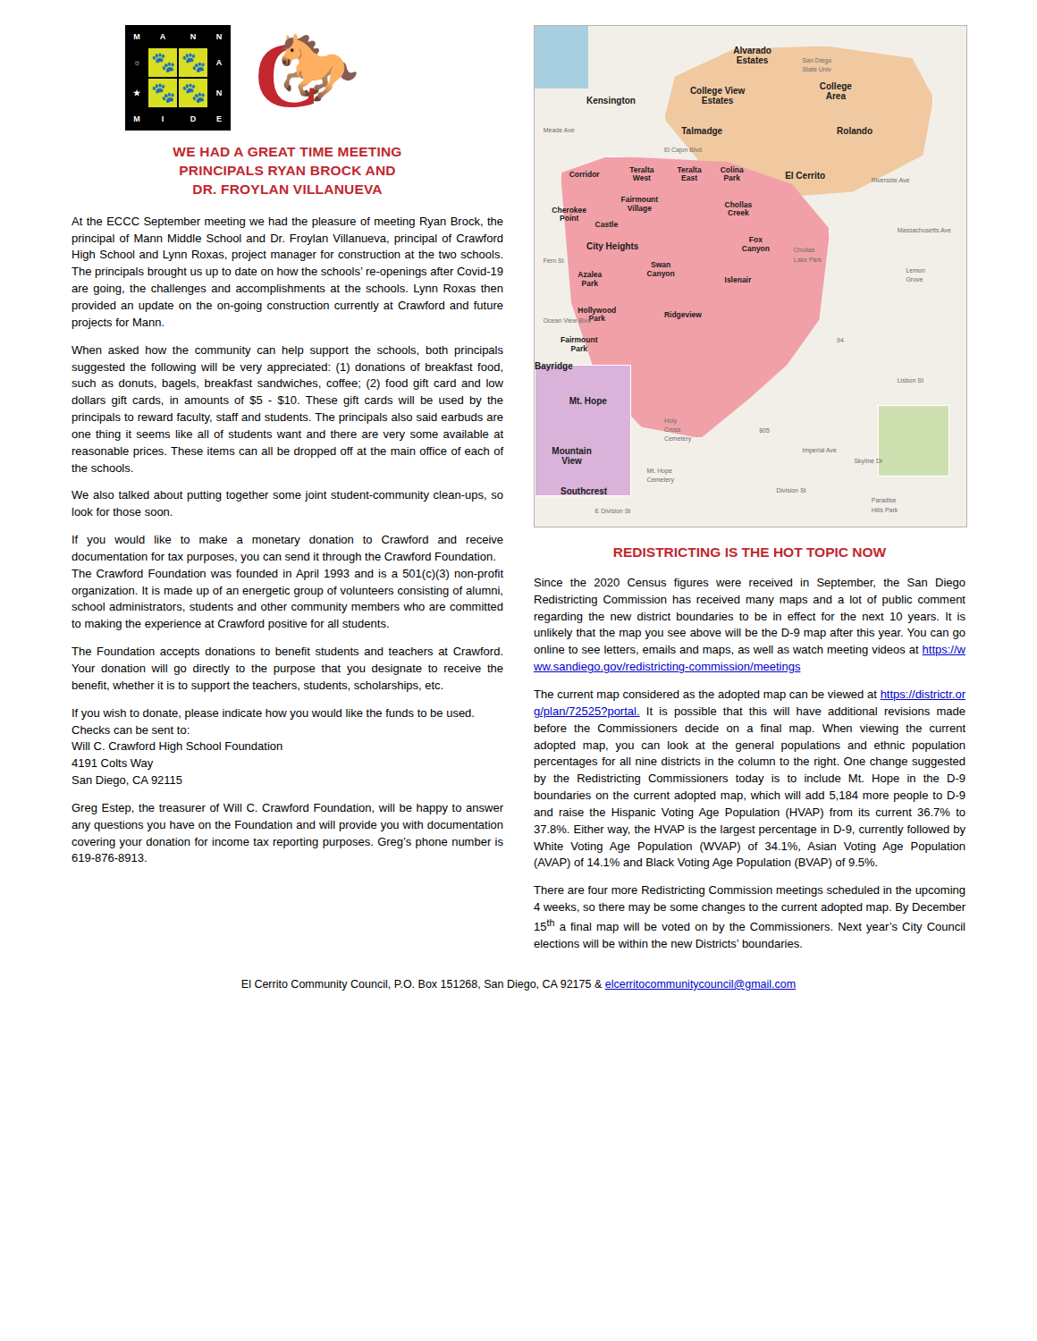M
A
N
N
☼
🐾
🐾
A
★
🐾
🐾
N
M
I
D
E
C 🐎
WE HAD A GREAT TIME MEETING
PRINCIPALS RYAN BROCK AND
DR. FROYLAN VILLANUEVA
At the ECCC September meeting we had the pleasure of meeting Ryan Brock, the principal of Mann Middle School and Dr. Froylan Villanueva, principal of Crawford High School and Lynn Roxas, project manager for construction at the two schools. The principals brought us up to date on how the schools’ re-openings after Covid-19 are going, the challenges and accomplishments at the schools. Lynn Roxas then provided an update on the on-going construction currently at Crawford and future projects for Mann.
When asked how the community can help support the schools, both principals suggested the following will be very appreciated: (1) donations of breakfast food, such as donuts, bagels, breakfast sandwiches, coffee; (2) food gift card and low dollars gift cards, in amounts of $5 - $10. These gift cards will be used by the principals to reward faculty, staff and students. The principals also said earbuds are one thing it seems like all of students want and there are very some available at reasonable prices. These items can all be dropped off at the main office of each of the schools.
We also talked about putting together some joint student-community clean-ups, so look for those soon.
If you would like to make a monetary donation to Crawford and receive documentation for tax purposes, you can send it through the Crawford Foundation.
The Crawford Foundation was founded in April 1993 and is a 501(c)(3) non-profit organization. It is made up of an energetic group of volunteers consisting of alumni, school administrators, students and other community members who are committed to making the experience at Crawford positive for all students.
The Foundation accepts donations to benefit students and teachers at Crawford. Your donation will go directly to the purpose that you designate to receive the benefit, whether it is to support the teachers, students, scholarships, etc.
If you wish to donate, please indicate how you would like the funds to be used.
Checks can be sent to:
Will C. Crawford High School Foundation
4191 Colts Way
San Diego, CA 92115
Greg Estep, the treasurer of Will C. Crawford Foundation, will be happy to answer any questions you have on the Foundation and will provide you with documentation covering your donation for income tax reporting purposes. Greg’s phone number is 619-876-8913.
Alvarado
Estates College View
Estates College
Area Kensington Talmadge Rolando Corridor Teralta
West Teralta
East Colina
Park El Cerrito Cherokee
Point Fairmount
Village Chollas
Creek Castle City Heights Fox
Canyon Azalea
Park Swan
Canyon Islenair Hollywood
Park Ridgeview Fairmount
Park Bayridge Mt. Hope Mountain
View Southcrest Meade Ave Fern St Ocean View Blvd El Cajon Blvd San Diego
State Univ Riverside Ave Massachusetts Ave Lemon
Grove Chollas
Lake Park Holy
Cross
Cemetery Mt. Hope
Cemetery 805 Imperial Ave Skyline Dr Division St E Division St Paradise
Hills Park Lisbon St 94
REDISTRICTING IS THE HOT TOPIC NOW
Since the 2020 Census figures were received in September, the San Diego Redistricting Commission has received many maps and a lot of public comment regarding the new district boundaries to be in effect for the next 10 years. It is unlikely that the map you see above will be the D-9 map after this year. You can go online to see letters, emails and maps, as well as watch meeting videos at https://www.sandiego.gov/redistricting-commission/meetings
The current map considered as the adopted map can be viewed at https://districtr.org/plan/72525?portal. It is possible that this will have additional revisions made before the Commissioners decide on a final map. When viewing the current adopted map, you can look at the general populations and ethnic population percentages for all nine districts in the column to the right. One change suggested by the Redistricting Commissioners today is to include Mt. Hope in the D-9 boundaries on the current adopted map, which will add 5,184 more people to D-9 and raise the Hispanic Voting Age Population (HVAP) from its current 36.7% to 37.8%. Either way, the HVAP is the largest percentage in D-9, currently followed by White Voting Age Population (WVAP) of 34.1%, Asian Voting Age Population (AVAP) of 14.1% and Black Voting Age Population (BVAP) of 9.5%.
There are four more Redistricting Commission meetings scheduled in the upcoming 4 weeks, so there may be some changes to the current adopted map. By December 15th a final map will be voted on by the Commissioners. Next year’s City Council elections will be within the new Districts’ boundaries.
El Cerrito Community Council, P.O. Box 151268, San Diego, CA 92175 & elcerritocommunitycouncil@gmail.com